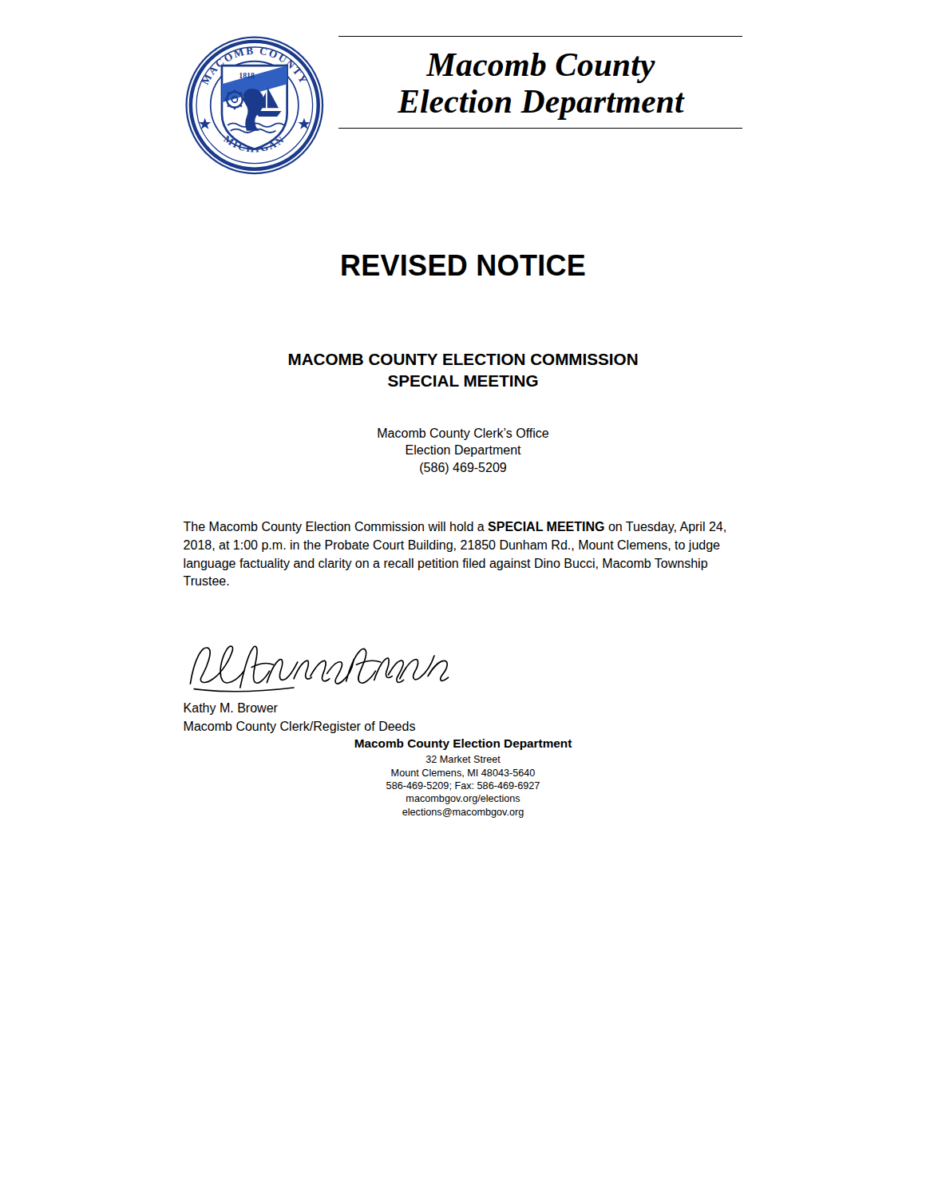MACOMB COUNTY MICHIGAN 1818
Macomb County
Election Department
REVISED NOTICE
MACOMB COUNTY ELECTION COMMISSION
SPECIAL MEETING
Macomb County Clerk’s Office
Election Department
(586) 469-5209
The Macomb County Election Commission will hold a SPECIAL MEETING on Tuesday, April 24, 2018, at 1:00 p.m. in the Probate Court Building, 21850 Dunham Rd., Mount Clemens, to judge language factuality and clarity on a recall petition filed against Dino Bucci, Macomb Township Trustee.
Kathy M. Brower
Macomb County Clerk/Register of Deeds
Macomb County Election Department
32 Market Street
Mount Clemens, MI 48043-5640
586-469-5209; Fax: 586-469-6927
macombgov.org/elections
elections@macombgov.org